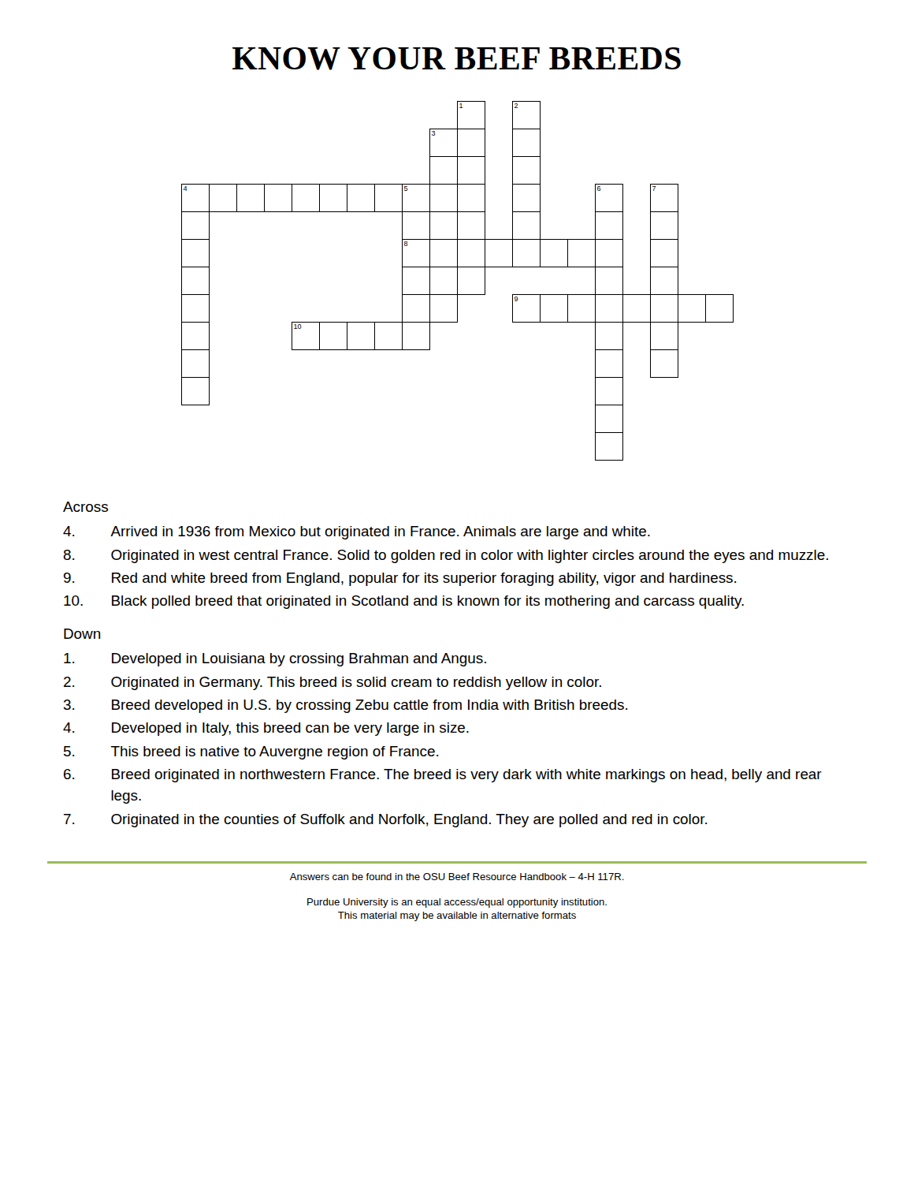KNOW YOUR BEEF BREEDS
| | | | | | | | | | | 1 | | 2 | | | | | | | |
| | | | | | | | | | 3 | | | | | | | | | | |
| 4 | | | | | | | | 5 | | | | | | | 6 | | 7 | | |
| | | | | | | | | 8 | | | | | | | | | | | |
| | | | | | | | | | | | | 9 | | | | | | | |
| | | | | 10 | | | | | | | | | | | | | | | |
Across
4. Arrived in 1936 from Mexico but originated in France. Animals are large and white.
8. Originated in west central France. Solid to golden red in color with lighter circles around the eyes and muzzle.
9. Red and white breed from England, popular for its superior foraging ability, vigor and hardiness.
10. Black polled breed that originated in Scotland and is known for its mothering and carcass quality.
Down
1. Developed in Louisiana by crossing Brahman and Angus.
2. Originated in Germany. This breed is solid cream to reddish yellow in color.
3. Breed developed in U.S. by crossing Zebu cattle from India with British breeds.
4. Developed in Italy, this breed can be very large in size.
5. This breed is native to Auvergne region of France.
6. Breed originated in northwestern France. The breed is very dark with white markings on head, belly and rear legs.
7. Originated in the counties of Suffolk and Norfolk, England. They are polled and red in color.
Answers can be found in the OSU Beef Resource Handbook – 4-H 117R.
Purdue University is an equal access/equal opportunity institution.
This material may be available in alternative formats